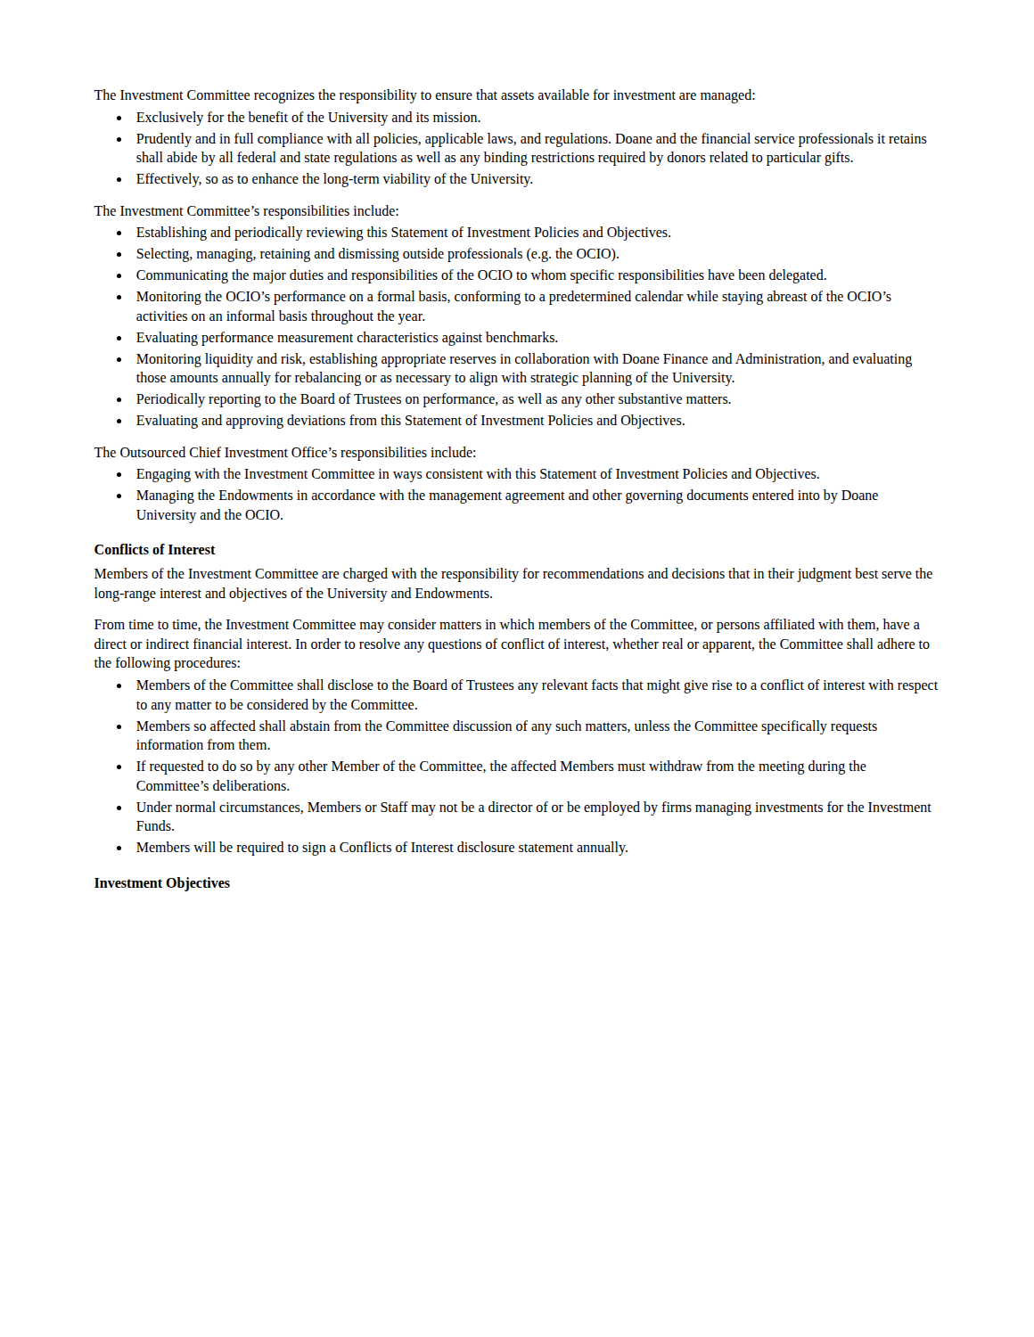The Investment Committee recognizes the responsibility to ensure that assets available for investment are managed:
Exclusively for the benefit of the University and its mission.
Prudently and in full compliance with all policies, applicable laws, and regulations. Doane and the financial service professionals it retains shall abide by all federal and state regulations as well as any binding restrictions required by donors related to particular gifts.
Effectively, so as to enhance the long-term viability of the University.
The Investment Committee’s responsibilities include:
Establishing and periodically reviewing this Statement of Investment Policies and Objectives.
Selecting, managing, retaining and dismissing outside professionals (e.g. the OCIO).
Communicating the major duties and responsibilities of the OCIO to whom specific responsibilities have been delegated.
Monitoring the OCIO’s performance on a formal basis, conforming to a predetermined calendar while staying abreast of the OCIO’s activities on an informal basis throughout the year.
Evaluating performance measurement characteristics against benchmarks.
Monitoring liquidity and risk, establishing appropriate reserves in collaboration with Doane Finance and Administration, and evaluating those amounts annually for rebalancing or as necessary to align with strategic planning of the University.
Periodically reporting to the Board of Trustees on performance, as well as any other substantive matters.
Evaluating and approving deviations from this Statement of Investment Policies and Objectives.
The Outsourced Chief Investment Office’s responsibilities include:
Engaging with the Investment Committee in ways consistent with this Statement of Investment Policies and Objectives.
Managing the Endowments in accordance with the management agreement and other governing documents entered into by Doane University and the OCIO.
Conflicts of Interest
Members of the Investment Committee are charged with the responsibility for recommendations and decisions that in their judgment best serve the long-range interest and objectives of the University and Endowments.
From time to time, the Investment Committee may consider matters in which members of the Committee, or persons affiliated with them, have a direct or indirect financial interest. In order to resolve any questions of conflict of interest, whether real or apparent, the Committee shall adhere to the following procedures:
Members of the Committee shall disclose to the Board of Trustees any relevant facts that might give rise to a conflict of interest with respect to any matter to be considered by the Committee.
Members so affected shall abstain from the Committee discussion of any such matters, unless the Committee specifically requests information from them.
If requested to do so by any other Member of the Committee, the affected Members must withdraw from the meeting during the Committee’s deliberations.
Under normal circumstances, Members or Staff may not be a director of or be employed by firms managing investments for the Investment Funds.
Members will be required to sign a Conflicts of Interest disclosure statement annually.
Investment Objectives